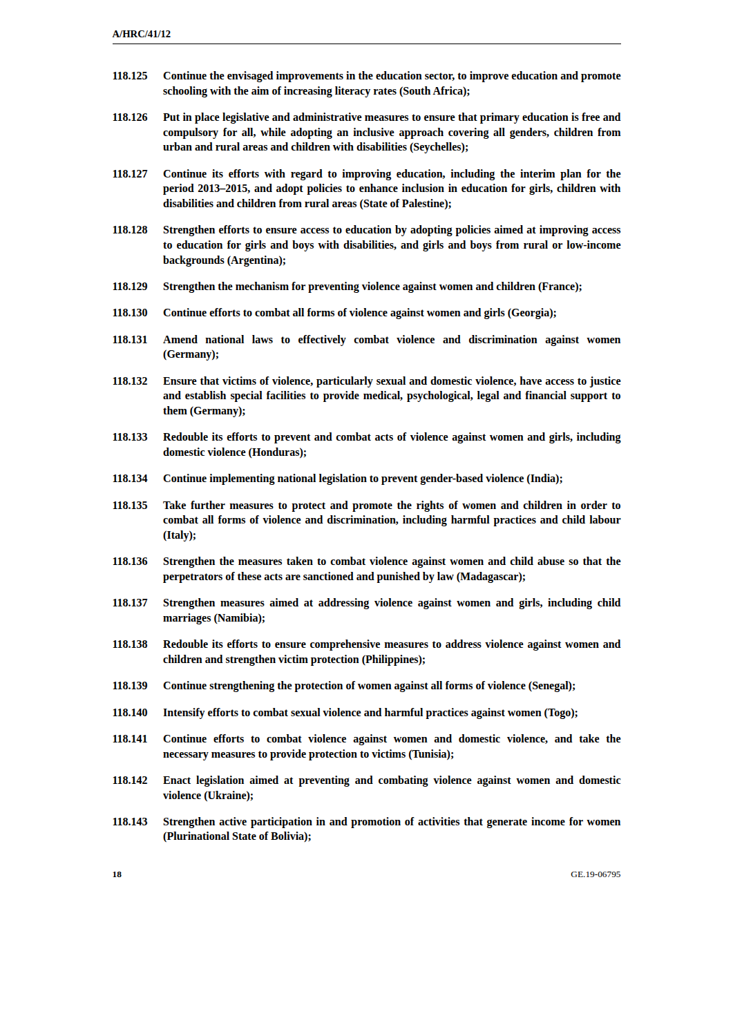A/HRC/41/12
118.125 Continue the envisaged improvements in the education sector, to improve education and promote schooling with the aim of increasing literacy rates (South Africa);
118.126 Put in place legislative and administrative measures to ensure that primary education is free and compulsory for all, while adopting an inclusive approach covering all genders, children from urban and rural areas and children with disabilities (Seychelles);
118.127 Continue its efforts with regard to improving education, including the interim plan for the period 2013–2015, and adopt policies to enhance inclusion in education for girls, children with disabilities and children from rural areas (State of Palestine);
118.128 Strengthen efforts to ensure access to education by adopting policies aimed at improving access to education for girls and boys with disabilities, and girls and boys from rural or low-income backgrounds (Argentina);
118.129 Strengthen the mechanism for preventing violence against women and children (France);
118.130 Continue efforts to combat all forms of violence against women and girls (Georgia);
118.131 Amend national laws to effectively combat violence and discrimination against women (Germany);
118.132 Ensure that victims of violence, particularly sexual and domestic violence, have access to justice and establish special facilities to provide medical, psychological, legal and financial support to them (Germany);
118.133 Redouble its efforts to prevent and combat acts of violence against women and girls, including domestic violence (Honduras);
118.134 Continue implementing national legislation to prevent gender-based violence (India);
118.135 Take further measures to protect and promote the rights of women and children in order to combat all forms of violence and discrimination, including harmful practices and child labour (Italy);
118.136 Strengthen the measures taken to combat violence against women and child abuse so that the perpetrators of these acts are sanctioned and punished by law (Madagascar);
118.137 Strengthen measures aimed at addressing violence against women and girls, including child marriages (Namibia);
118.138 Redouble its efforts to ensure comprehensive measures to address violence against women and children and strengthen victim protection (Philippines);
118.139 Continue strengthening the protection of women against all forms of violence (Senegal);
118.140 Intensify efforts to combat sexual violence and harmful practices against women (Togo);
118.141 Continue efforts to combat violence against women and domestic violence, and take the necessary measures to provide protection to victims (Tunisia);
118.142 Enact legislation aimed at preventing and combating violence against women and domestic violence (Ukraine);
118.143 Strengthen active participation in and promotion of activities that generate income for women (Plurinational State of Bolivia);
18 GE.19-06795